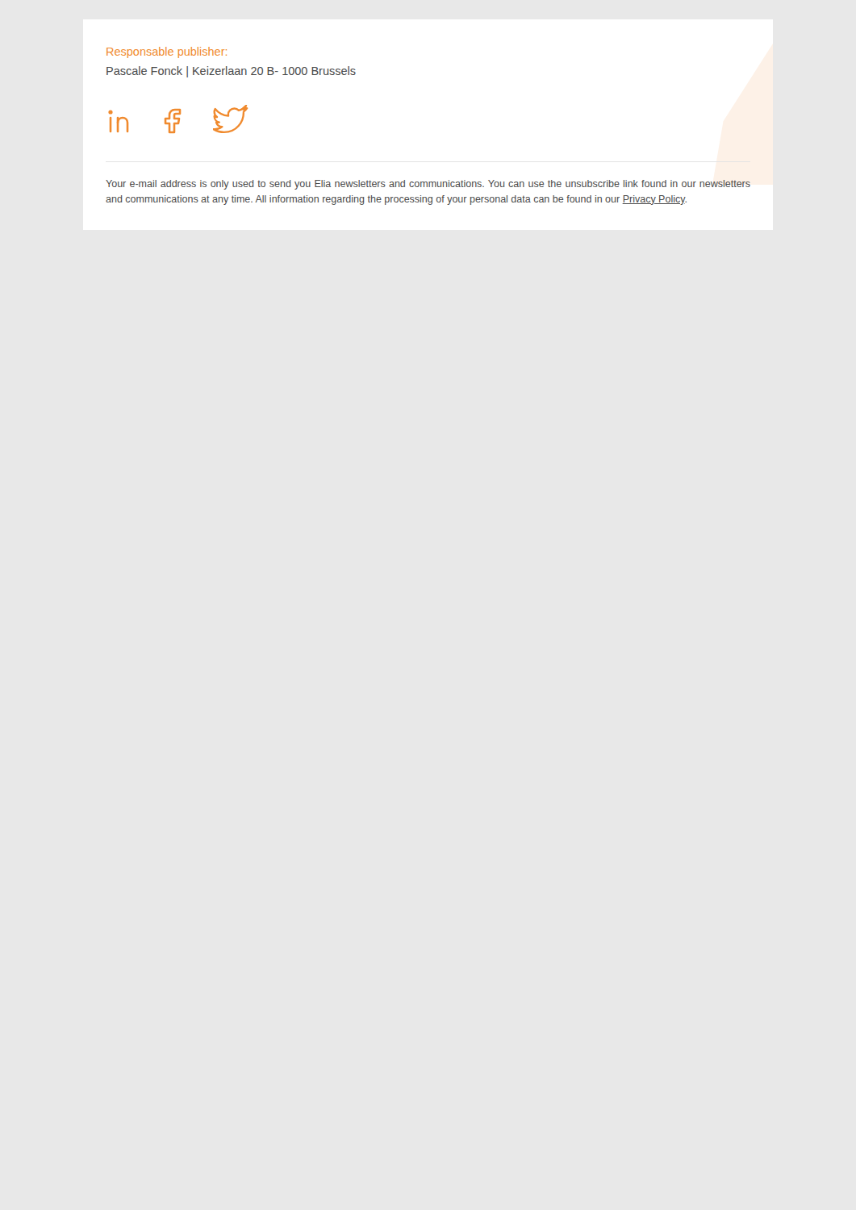Responsable publisher:
Pascale Fonck | Keizerlaan 20 B- 1000 Brussels
Your e-mail address is only used to send you Elia newsletters and communications. You can use the unsubscribe link found in our newsletters and communications at any time. All information regarding the processing of your personal data can be found in our Privacy Policy.